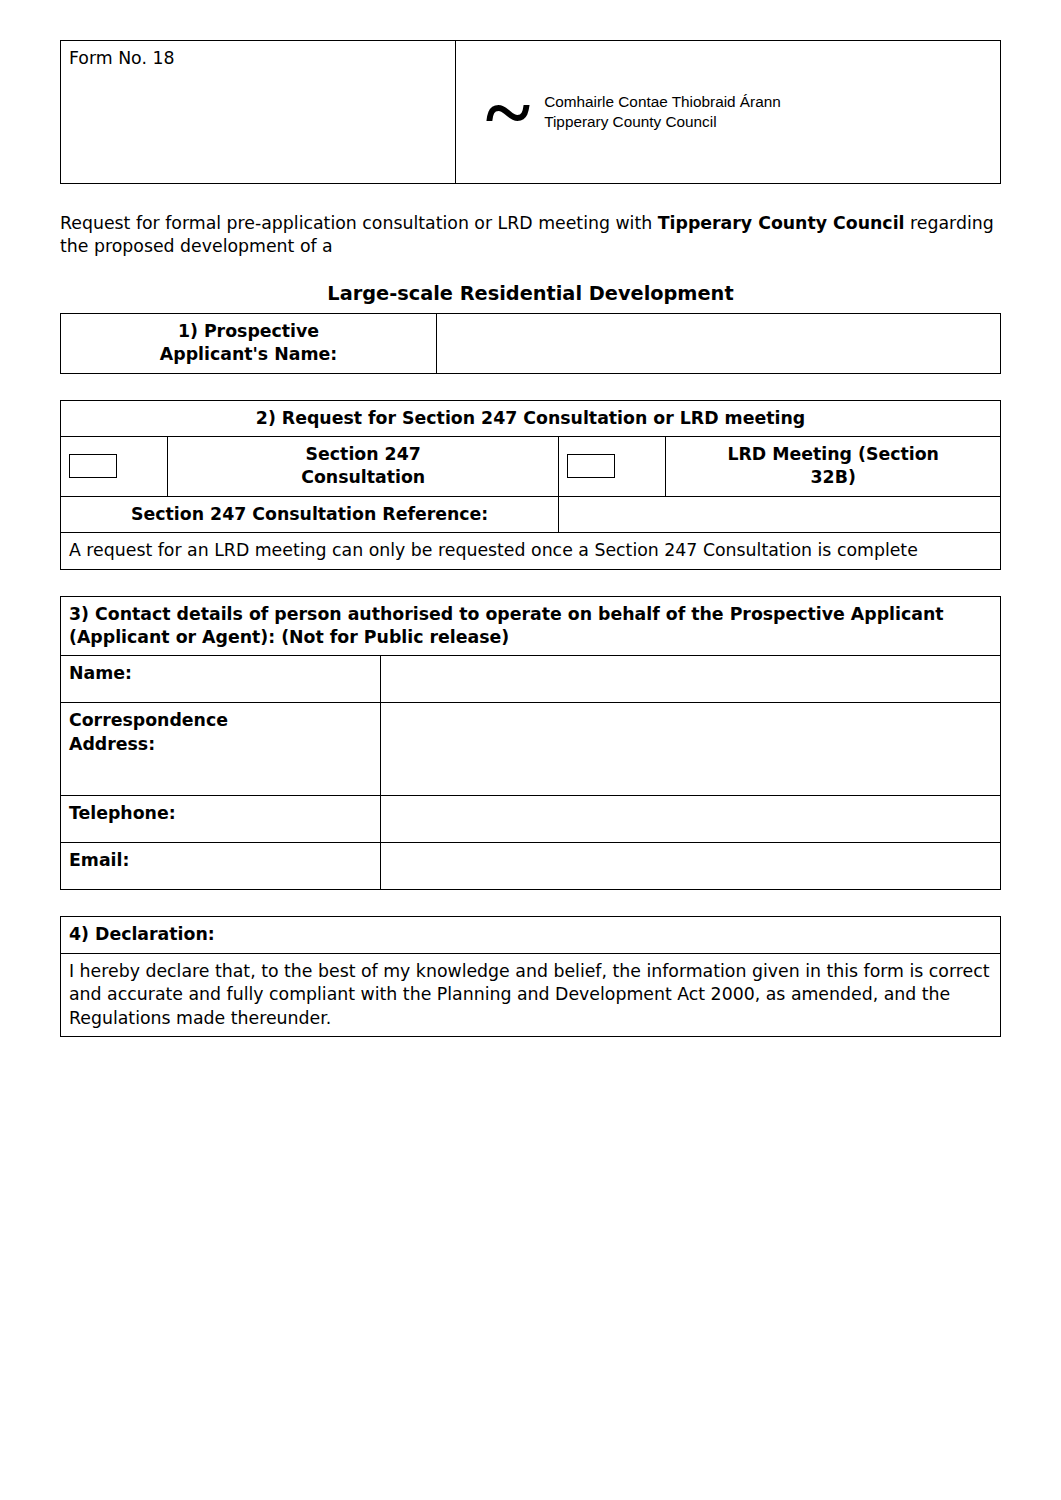| Form No. 18 | ~ Comhairle Contae Thiobraid Árann Tipperary County Council |
Request for formal pre-application consultation or LRD meeting with Tipperary County Council regarding the proposed development of a
Large-scale Residential Development
| 1) Prospective Applicant's Name: | |
| 2) Request for Section 247 Consultation or LRD meeting |
| | Section 247 Consultation | | LRD Meeting (Section 32B) |
| Section 247 Consultation Reference: | |
| A request for an LRD meeting can only be requested once a Section 247 Consultation is complete |
| 3) Contact details of person authorised to operate on behalf of the Prospective Applicant (Applicant or Agent): (Not for Public release) |
| Name: | |
| Correspondence Address: | |
| Telephone: | |
| Email: | |
| 4) Declaration: |
| I hereby declare that, to the best of my knowledge and belief, the information given in this form is correct and accurate and fully compliant with the Planning and Development Act 2000, as amended, and the Regulations made thereunder. |